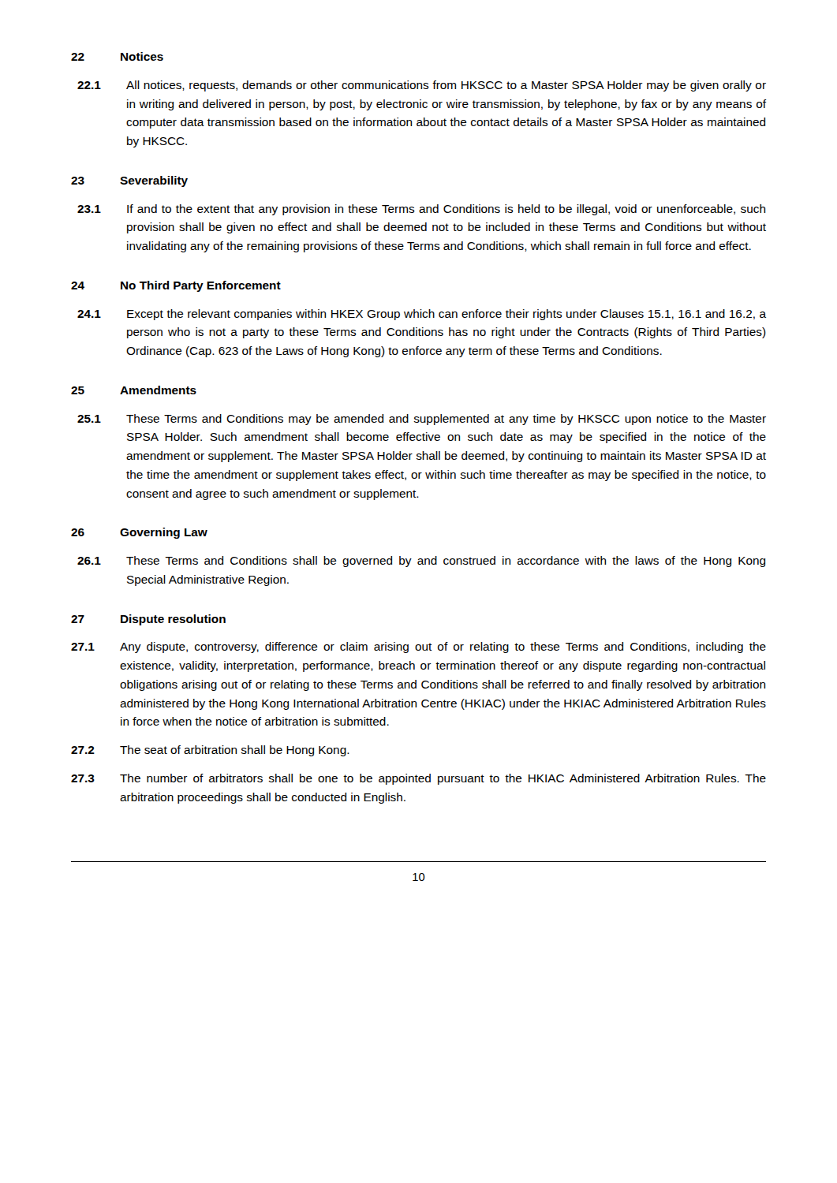22 Notices
22.1 All notices, requests, demands or other communications from HKSCC to a Master SPSA Holder may be given orally or in writing and delivered in person, by post, by electronic or wire transmission, by telephone, by fax or by any means of computer data transmission based on the information about the contact details of a Master SPSA Holder as maintained by HKSCC.
23 Severability
23.1 If and to the extent that any provision in these Terms and Conditions is held to be illegal, void or unenforceable, such provision shall be given no effect and shall be deemed not to be included in these Terms and Conditions but without invalidating any of the remaining provisions of these Terms and Conditions, which shall remain in full force and effect.
24 No Third Party Enforcement
24.1 Except the relevant companies within HKEX Group which can enforce their rights under Clauses 15.1, 16.1 and 16.2, a person who is not a party to these Terms and Conditions has no right under the Contracts (Rights of Third Parties) Ordinance (Cap. 623 of the Laws of Hong Kong) to enforce any term of these Terms and Conditions.
25 Amendments
25.1 These Terms and Conditions may be amended and supplemented at any time by HKSCC upon notice to the Master SPSA Holder. Such amendment shall become effective on such date as may be specified in the notice of the amendment or supplement. The Master SPSA Holder shall be deemed, by continuing to maintain its Master SPSA ID at the time the amendment or supplement takes effect, or within such time thereafter as may be specified in the notice, to consent and agree to such amendment or supplement.
26 Governing Law
26.1 These Terms and Conditions shall be governed by and construed in accordance with the laws of the Hong Kong Special Administrative Region.
27 Dispute resolution
27.1 Any dispute, controversy, difference or claim arising out of or relating to these Terms and Conditions, including the existence, validity, interpretation, performance, breach or termination thereof or any dispute regarding non-contractual obligations arising out of or relating to these Terms and Conditions shall be referred to and finally resolved by arbitration administered by the Hong Kong International Arbitration Centre (HKIAC) under the HKIAC Administered Arbitration Rules in force when the notice of arbitration is submitted.
27.2 The seat of arbitration shall be Hong Kong.
27.3 The number of arbitrators shall be one to be appointed pursuant to the HKIAC Administered Arbitration Rules. The arbitration proceedings shall be conducted in English.
10